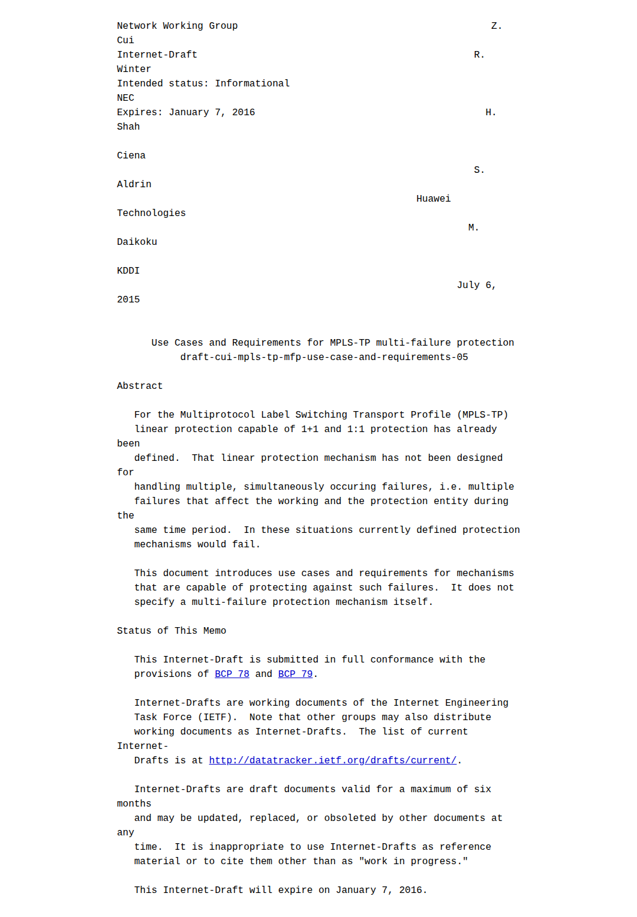Network Working Group                                            Z. Cui
Internet-Draft                                                R. Winter
Intended status: Informational                                      NEC
Expires: January 7, 2016                                        H. Shah
                                                                  Ciena
                                                              S. Aldrin
                                                    Huawei Technologies
                                                             M. Daikoku
                                                                   KDDI
                                                           July 6, 2015


      Use Cases and Requirements for MPLS-TP multi-failure protection
           draft-cui-mpls-tp-mfp-use-case-and-requirements-05

Abstract

   For the Multiprotocol Label Switching Transport Profile (MPLS-TP)
   linear protection capable of 1+1 and 1:1 protection has already been
   defined.  That linear protection mechanism has not been designed for
   handling multiple, simultaneously occuring failures, i.e. multiple
   failures that affect the working and the protection entity during the
   same time period.  In these situations currently defined protection
   mechanisms would fail.

   This document introduces use cases and requirements for mechanisms
   that are capable of protecting against such failures.  It does not
   specify a multi-failure protection mechanism itself.

Status of This Memo

   This Internet-Draft is submitted in full conformance with the
   provisions of BCP 78 and BCP 79.

   Internet-Drafts are working documents of the Internet Engineering
   Task Force (IETF).  Note that other groups may also distribute
   working documents as Internet-Drafts.  The list of current Internet-
   Drafts is at http://datatracker.ietf.org/drafts/current/.

   Internet-Drafts are draft documents valid for a maximum of six months
   and may be updated, replaced, or obsoleted by other documents at any
   time.  It is inappropriate to use Internet-Drafts as reference
   material or to cite them other than as "work in progress."

   This Internet-Draft will expire on January 7, 2016.